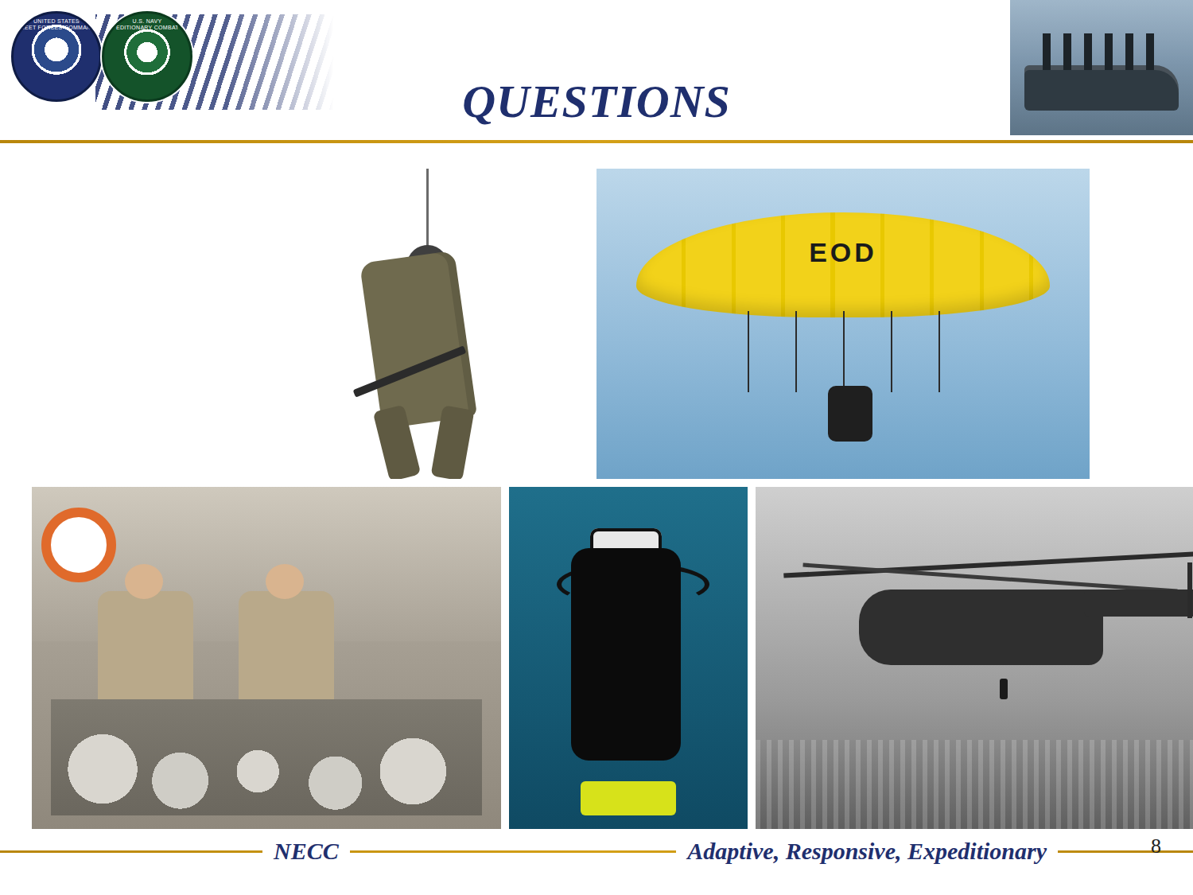QUESTIONS
NECC
Adaptive, Responsive, Expeditionary
8